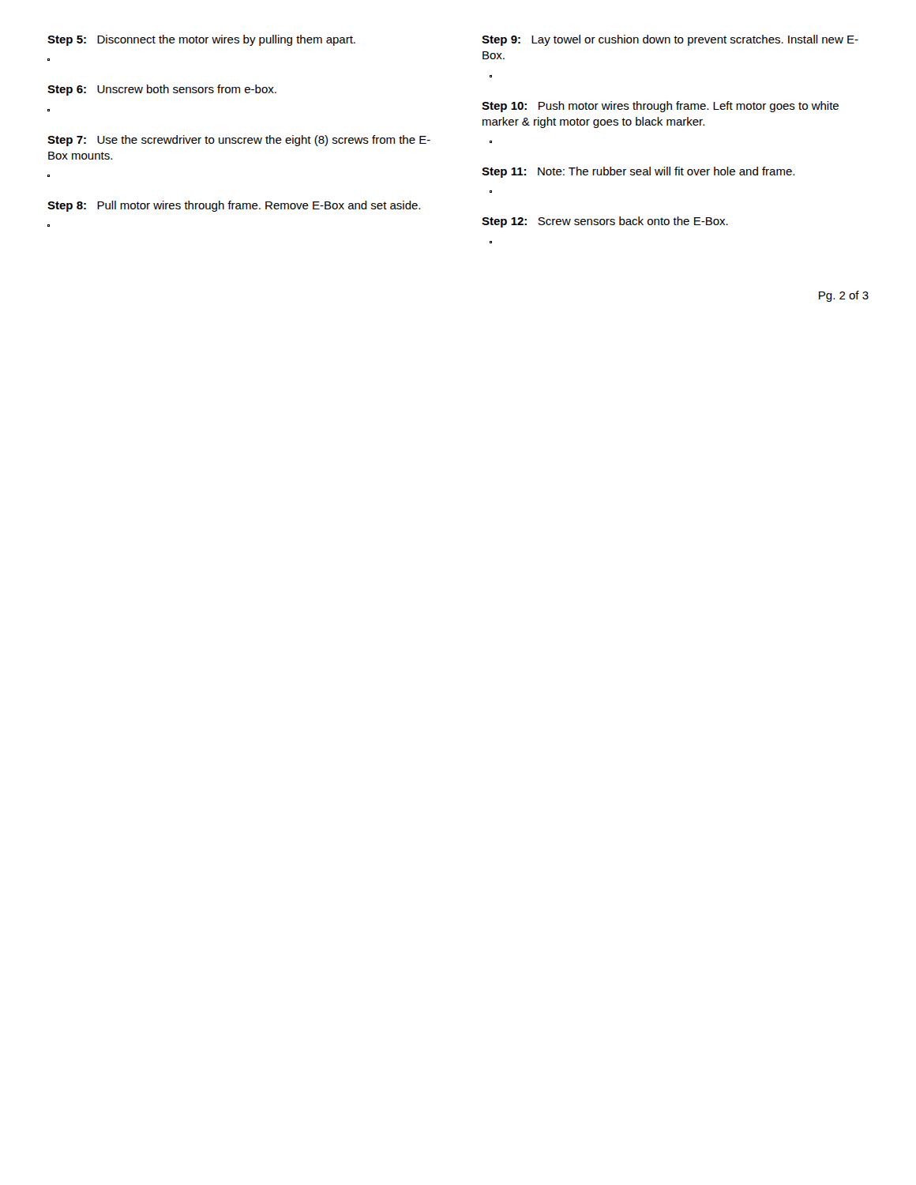Step 5: Disconnect the motor wires by pulling them apart.
Step 6: Unscrew both sensors from e-box.
Step 7: Use the screwdriver to unscrew the eight (8) screws from the E-Box mounts.
Step 8: Pull motor wires through frame. Remove E-Box and set aside.
Step 9: Lay towel or cushion down to prevent scratches. Install new E-Box.
Step 10: Push motor wires through frame. Left motor goes to white marker & right motor goes to black marker.
Step 11: Note: The rubber seal will fit over hole and frame.
Step 12: Screw sensors back onto the E-Box.
Pg. 2 of 3